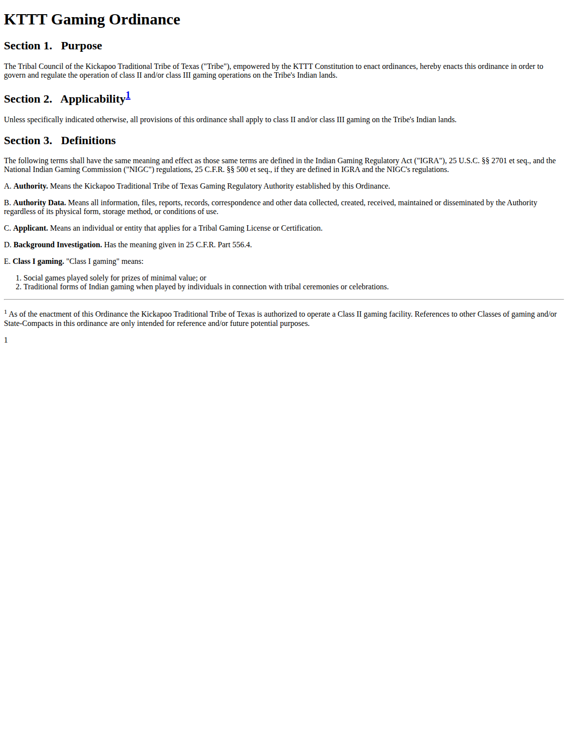KTTT Gaming Ordinance
Section 1. Purpose
The Tribal Council of the Kickapoo Traditional Tribe of Texas ("Tribe"), empowered by the KTTT Constitution to enact ordinances, hereby enacts this ordinance in order to govern and regulate the operation of class II and/or class III gaming operations on the Tribe's Indian lands.
Section 2. Applicability1
Unless specifically indicated otherwise, all provisions of this ordinance shall apply to class II and/or class III gaming on the Tribe's Indian lands.
Section 3. Definitions
The following terms shall have the same meaning and effect as those same terms are defined in the Indian Gaming Regulatory Act ("IGRA"), 25 U.S.C. §§ 2701 et seq., and the National Indian Gaming Commission ("NIGC") regulations, 25 C.F.R. §§ 500 et seq., if they are defined in IGRA and the NIGC's regulations.
A. Authority. Means the Kickapoo Traditional Tribe of Texas Gaming Regulatory Authority established by this Ordinance.
B. Authority Data. Means all information, files, reports, records, correspondence and other data collected, created, received, maintained or disseminated by the Authority regardless of its physical form, storage method, or conditions of use.
C. Applicant. Means an individual or entity that applies for a Tribal Gaming License or Certification.
D. Background Investigation. Has the meaning given in 25 C.F.R. Part 556.4.
E. Class I gaming. "Class I gaming" means:
Social games played solely for prizes of minimal value; or
Traditional forms of Indian gaming when played by individuals in connection with tribal ceremonies or celebrations.
1 As of the enactment of this Ordinance the Kickapoo Traditional Tribe of Texas is authorized to operate a Class II gaming facility. References to other Classes of gaming and/or State-Compacts in this ordinance are only intended for reference and/or future potential purposes.
1